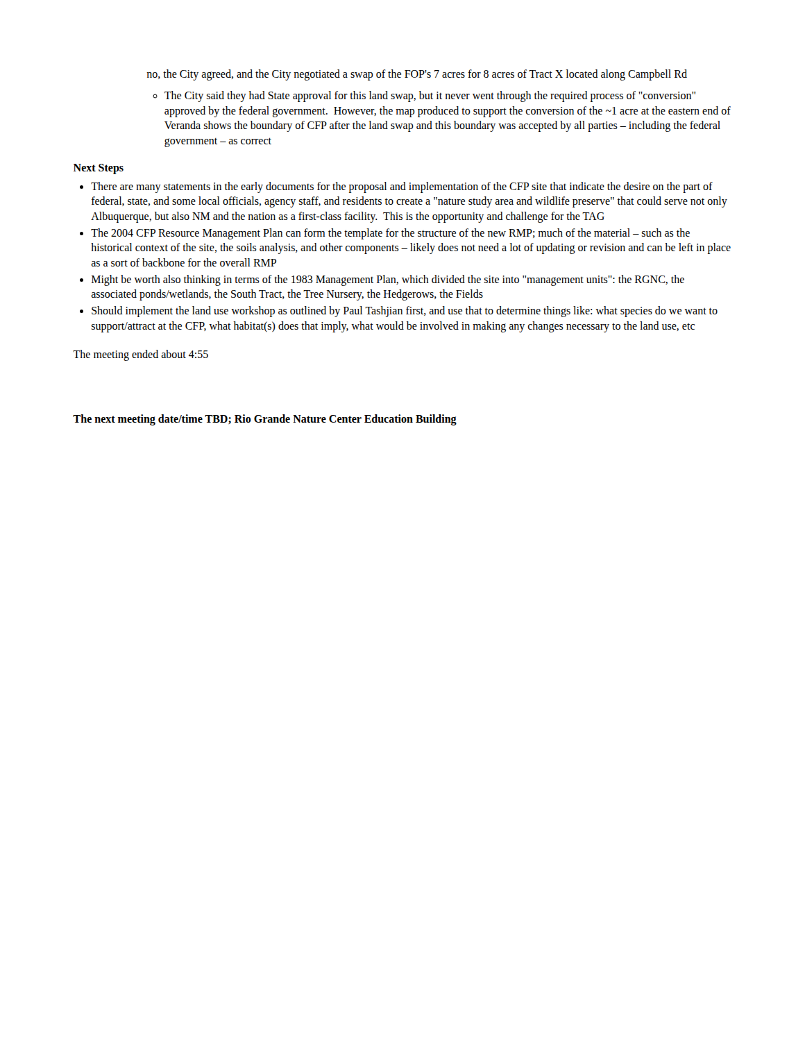no, the City agreed, and the City negotiated a swap of the FOP's 7 acres for 8 acres of Tract X located along Campbell Rd
The City said they had State approval for this land swap, but it never went through the required process of "conversion" approved by the federal government. However, the map produced to support the conversion of the ~1 acre at the eastern end of Veranda shows the boundary of CFP after the land swap and this boundary was accepted by all parties – including the federal government – as correct
Next Steps
There are many statements in the early documents for the proposal and implementation of the CFP site that indicate the desire on the part of federal, state, and some local officials, agency staff, and residents to create a "nature study area and wildlife preserve" that could serve not only Albuquerque, but also NM and the nation as a first-class facility. This is the opportunity and challenge for the TAG
The 2004 CFP Resource Management Plan can form the template for the structure of the new RMP; much of the material – such as the historical context of the site, the soils analysis, and other components – likely does not need a lot of updating or revision and can be left in place as a sort of backbone for the overall RMP
Might be worth also thinking in terms of the 1983 Management Plan, which divided the site into "management units": the RGNC, the associated ponds/wetlands, the South Tract, the Tree Nursery, the Hedgerows, the Fields
Should implement the land use workshop as outlined by Paul Tashjian first, and use that to determine things like: what species do we want to support/attract at the CFP, what habitat(s) does that imply, what would be involved in making any changes necessary to the land use, etc
The meeting ended about 4:55
The next meeting date/time TBD; Rio Grande Nature Center Education Building